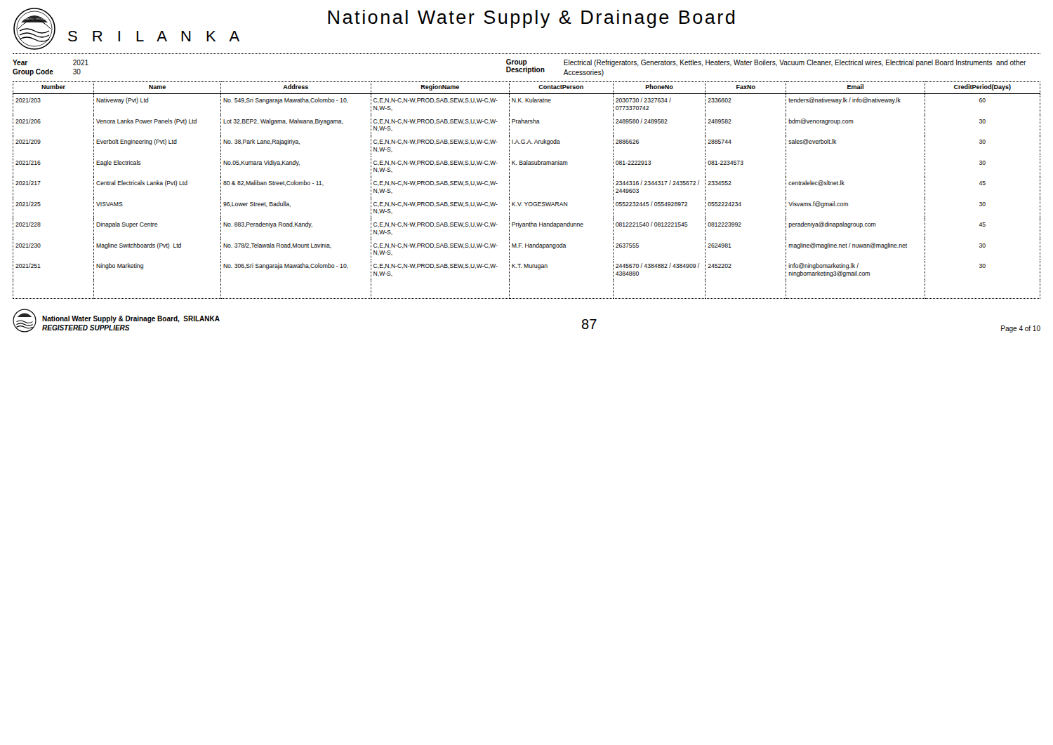ජාතික ජල සම්පාදන
National Water Supply & Drainage Board
S R I L A N K A
| Year | 2021 |
| Group Code | 30 |
Group
Description
Electrical (Refrigerators, Generators, Kettles, Heaters, Water Boilers, Vacuum Cleaner, Electrical wires, Electrical panel Board Instruments and other Accessories)
| Number | Name | Address | RegionName | ContactPerson | PhoneNo | FaxNo | Email | CreditPeriod(Days) |
| --- | --- | --- | --- | --- | --- | --- | --- | --- |
| 2021/203 | Nativeway (Pvt) Ltd | No. 549,Sri Sangaraja Mawatha,Colombo - 10, | C,E,N,N-C,N-W,PROD,SAB,SEW,S,U,W-C,W-N,W-S, | N.K. Kularatne | 2030730 / 2327634 / 0773370742 | 2336802 | tenders@nativeway.lk / info@nativeway.lk | 60 |
| 2021/206 | Venora Lanka Power Panels (Pvt) Ltd | Lot 32,BEP2, Walgama, Malwana,Biyagama, | C,E,N,N-C,N-W,PROD,SAB,SEW,S,U,W-C,W-N,W-S, | Praharsha | 2489580 / 2489582 | 2489582 | bdm@venoragroup.com | 30 |
| 2021/209 | Everbolt Engineering (Pvt) Ltd | No. 38,Park Lane,Rajagiriya, | C,E,N,N-C,N-W,PROD,SAB,SEW,S,U,W-C,W-N,W-S, | I.A.G.A. Arukgoda | 2886626 | 2885744 | sales@everbolt.lk | 30 |
| 2021/216 | Eagle Electricals | No.05,Kumara Vidiya,Kandy, | C,E,N,N-C,N-W,PROD,SAB,SEW,S,U,W-C,W-N,W-S, | K. Balasubramaniam | 081-2222913 | 081-2234573 | | 30 |
| 2021/217 | Central Electricals Lanka (Pvt) Ltd | 80 & 82,Maliban Street,Colombo - 11, | C,E,N,N-C,N-W,PROD,SAB,SEW,S,U,W-C,W-N,W-S, | | 2344316 / 2344317 / 2435672 / 2449603 | 2334552 | centralelec@sltnet.lk | 45 |
| 2021/225 | VISVAMS | 96,Lower Street, Badulla, | C,E,N,N-C,N-W,PROD,SAB,SEW,S,U,W-C,W-N,W-S, | K.V. YOGESWARAN | 0552232445 / 0554928972 | 0552224234 | Visvams.f@gmail.com | 30 |
| 2021/228 | Dinapala Super Centre | No. 883,Peradeniya Road,Kandy, | C,E,N,N-C,N-W,PROD,SAB,SEW,S,U,W-C,W-N,W-S, | Priyantha Handapandunne | 0812221540 / 0812221545 | 0812223992 | peradeniya@dinapalagroup.com | 45 |
| 2021/230 | Magline Switchboards (Pvt) Ltd | No. 378/2,Telawala Road,Mount Lavinia, | C,E,N,N-C,N-W,PROD,SAB,SEW,S,U,W-C,W-N,W-S, | M.F. Handapangoda | 2637555 | 2624981 | magline@magline.net / nuwan@magline.net | 30 |
| 2021/251 | Ningbo Marketing | No. 306,Sri Sangaraja Mawatha,Colombo - 10, | C,E,N,N-C,N-W,PROD,SAB,SEW,S,U,W-C,W-N,W-S, | K.T. Murugan | 2445670 / 4384882 / 4384909 / 4384880 | 2452202 | info@ningbomarketing.lk / ningbomarketing3@gmail.com | 30 |
National Water Supply & Drainage Board, SRILANKA
REGISTERED SUPPLIERS
87
Page 4 of 10